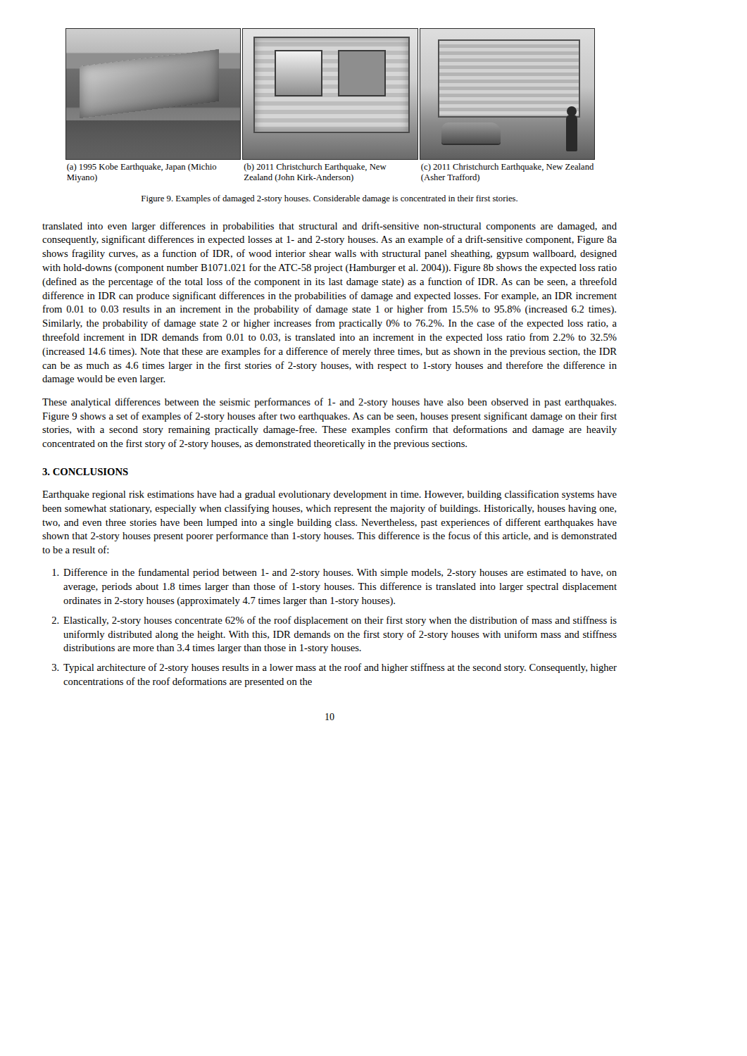(a) 1995 Kobe Earthquake, Japan (Michio Miyano)
(b) 2011 Christchurch Earthquake, New Zealand (John Kirk-Anderson)
(c) 2011 Christchurch Earthquake, New Zealand (Asher Trafford)
Figure 9. Examples of damaged 2-story houses. Considerable damage is concentrated in their first stories.
translated into even larger differences in probabilities that structural and drift-sensitive non-structural components are damaged, and consequently, significant differences in expected losses at 1- and 2-story houses. As an example of a drift-sensitive component, Figure 8a shows fragility curves, as a function of IDR, of wood interior shear walls with structural panel sheathing, gypsum wallboard, designed with hold-downs (component number B1071.021 for the ATC-58 project (Hamburger et al. 2004)). Figure 8b shows the expected loss ratio (defined as the percentage of the total loss of the component in its last damage state) as a function of IDR. As can be seen, a threefold difference in IDR can produce significant differences in the probabilities of damage and expected losses. For example, an IDR increment from 0.01 to 0.03 results in an increment in the probability of damage state 1 or higher from 15.5% to 95.8% (increased 6.2 times). Similarly, the probability of damage state 2 or higher increases from practically 0% to 76.2%. In the case of the expected loss ratio, a threefold increment in IDR demands from 0.01 to 0.03, is translated into an increment in the expected loss ratio from 2.2% to 32.5% (increased 14.6 times). Note that these are examples for a difference of merely three times, but as shown in the previous section, the IDR can be as much as 4.6 times larger in the first stories of 2-story houses, with respect to 1-story houses and therefore the difference in damage would be even larger.
These analytical differences between the seismic performances of 1- and 2-story houses have also been observed in past earthquakes. Figure 9 shows a set of examples of 2-story houses after two earthquakes. As can be seen, houses present significant damage on their first stories, with a second story remaining practically damage-free. These examples confirm that deformations and damage are heavily concentrated on the first story of 2-story houses, as demonstrated theoretically in the previous sections.
3. CONCLUSIONS
Earthquake regional risk estimations have had a gradual evolutionary development in time. However, building classification systems have been somewhat stationary, especially when classifying houses, which represent the majority of buildings. Historically, houses having one, two, and even three stories have been lumped into a single building class. Nevertheless, past experiences of different earthquakes have shown that 2-story houses present poorer performance than 1-story houses. This difference is the focus of this article, and is demonstrated to be a result of:
Difference in the fundamental period between 1- and 2-story houses. With simple models, 2-story houses are estimated to have, on average, periods about 1.8 times larger than those of 1-story houses. This difference is translated into larger spectral displacement ordinates in 2-story houses (approximately 4.7 times larger than 1-story houses).
Elastically, 2-story houses concentrate 62% of the roof displacement on their first story when the distribution of mass and stiffness is uniformly distributed along the height. With this, IDR demands on the first story of 2-story houses with uniform mass and stiffness distributions are more than 3.4 times larger than those in 1-story houses.
Typical architecture of 2-story houses results in a lower mass at the roof and higher stiffness at the second story. Consequently, higher concentrations of the roof deformations are presented on the
10